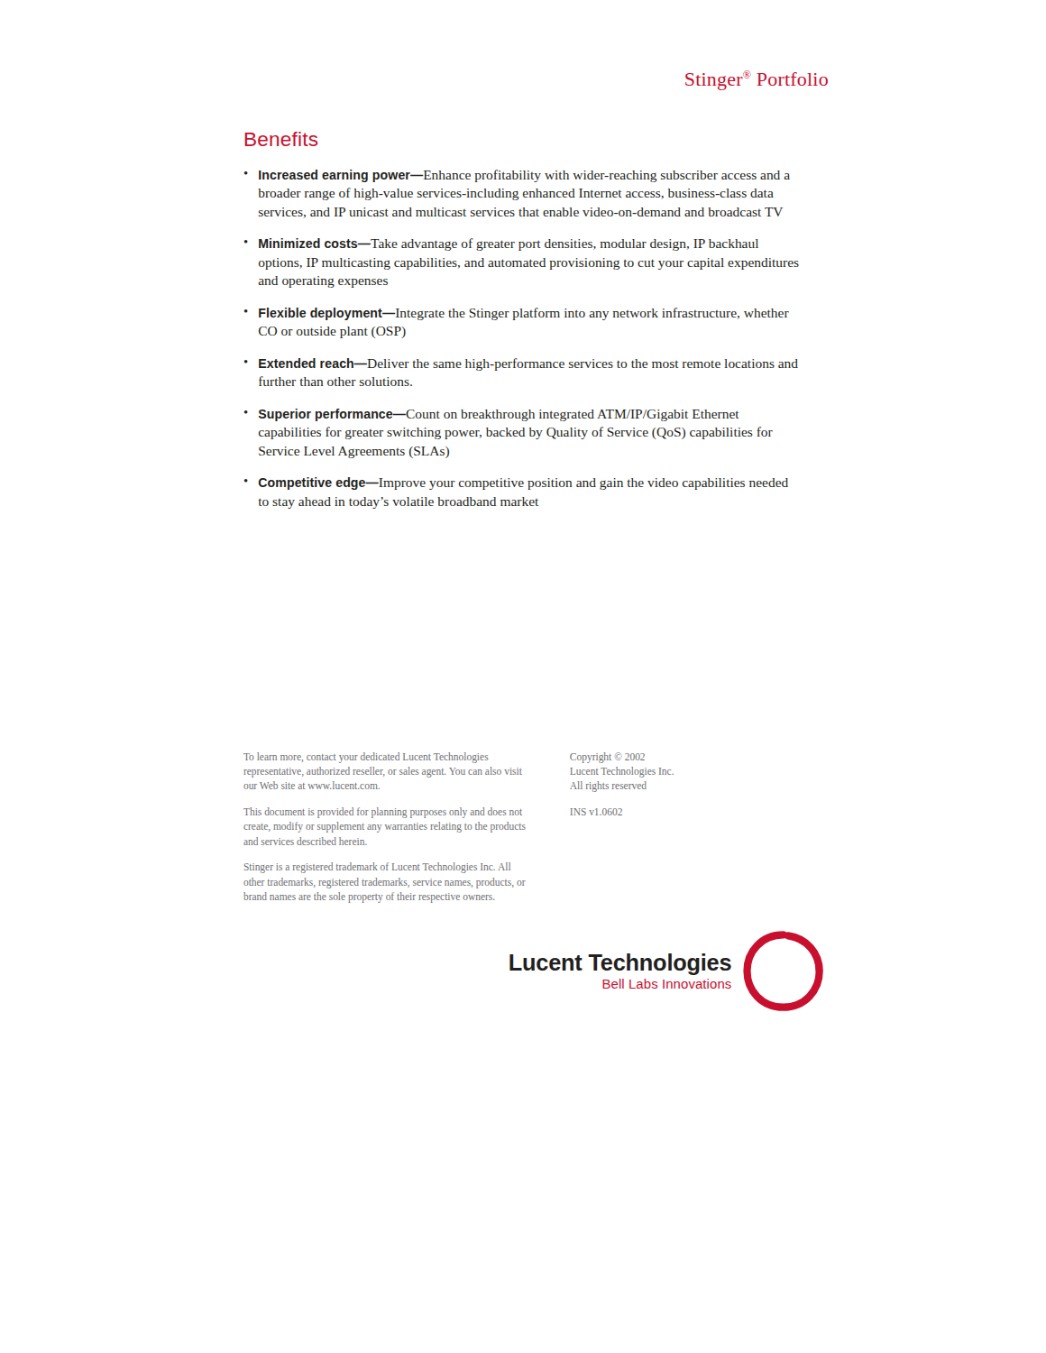Stinger® Portfolio
Benefits
Increased earning power—Enhance profitability with wider-reaching subscriber access and a broader range of high-value services-including enhanced Internet access, business-class data services, and IP unicast and multicast services that enable video-on-demand and broadcast TV
Minimized costs—Take advantage of greater port densities, modular design, IP backhaul options, IP multicasting capabilities, and automated provisioning to cut your capital expenditures and operating expenses
Flexible deployment—Integrate the Stinger platform into any network infrastructure, whether CO or outside plant (OSP)
Extended reach—Deliver the same high-performance services to the most remote locations and further than other solutions.
Superior performance—Count on breakthrough integrated ATM/IP/Gigabit Ethernet capabilities for greater switching power, backed by Quality of Service (QoS) capabilities for Service Level Agreements (SLAs)
Competitive edge—Improve your competitive position and gain the video capabilities needed to stay ahead in today’s volatile broadband market
To learn more, contact your dedicated Lucent Technologies representative, authorized reseller, or sales agent. You can also visit our Web site at www.lucent.com.
This document is provided for planning purposes only and does not create, modify or supplement any warranties relating to the products and services described herein.
Stinger is a registered trademark of Lucent Technologies Inc. All other trademarks, registered trademarks, service names, products, or brand names are the sole property of their respective owners.
Copyright © 2002
Lucent Technologies Inc.
All rights reserved
INS v1.0602
Lucent Technologies
Bell Labs Innovations